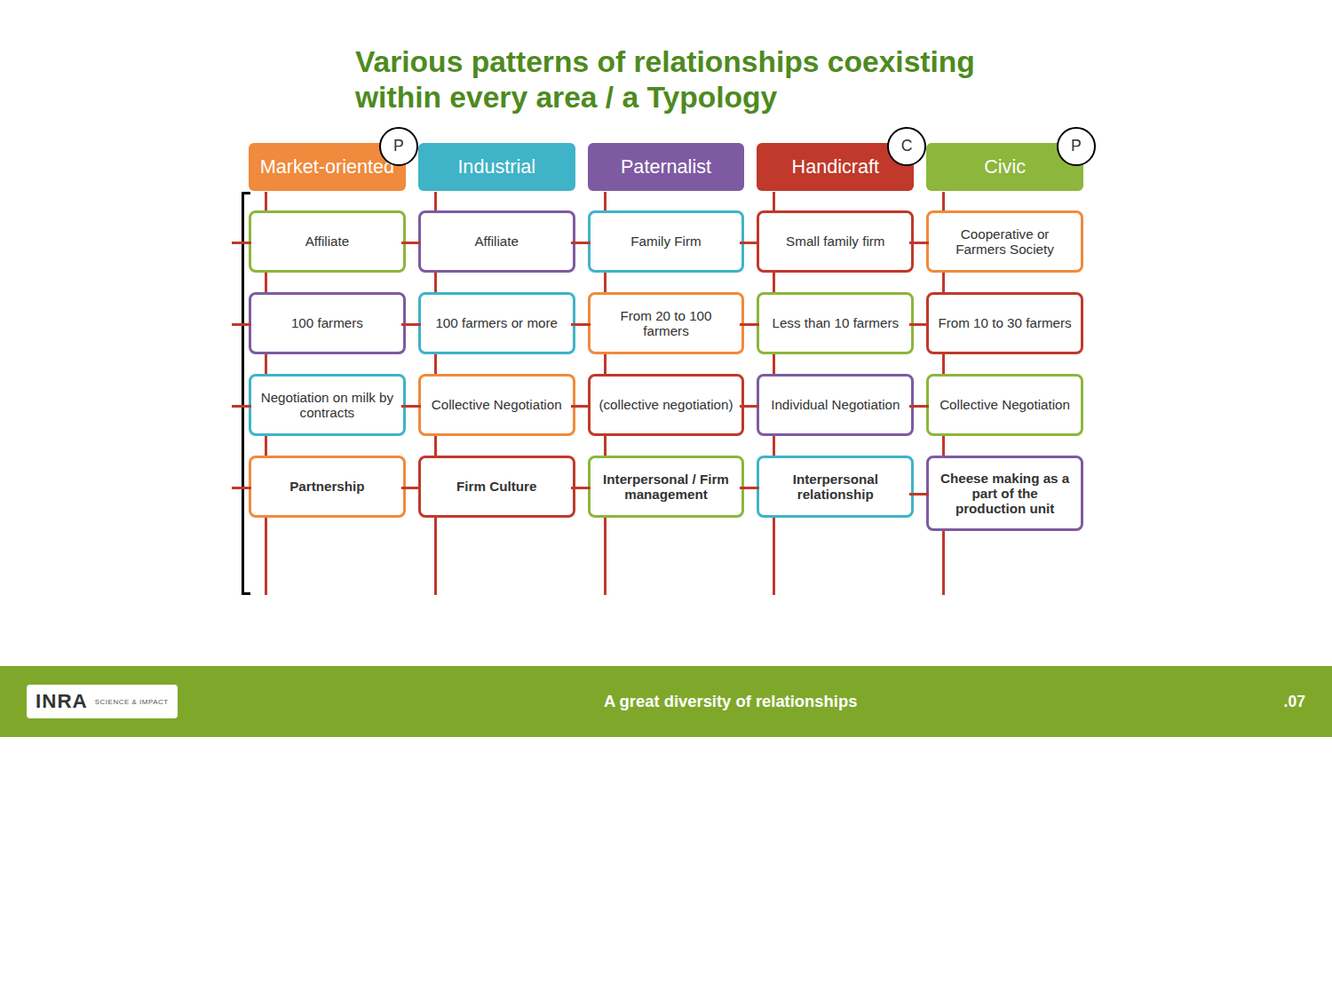Various patterns of relationships coexisting within every area / a Typology
P
Market-oriented
Affiliate
100 farmers
Negotiation on milk by contracts
Partnership
Industrial
Affiliate
100 farmers or more
Collective Negotiation
Firm Culture
Paternalist
Family Firm
From 20 to 100 farmers
(collective negotiation)
Interpersonal / Firm management
C
Handicraft
Small family firm
Less than 10 farmers
Individual Negotiation
Interpersonal relationship
P
Civic
Cooperative or Farmers Society
From 10 to 30 farmers
Collective Negotiation
Cheese making as a part of the production unit
INRASCIENCE & IMPACT
A great diversity of relationships
.07